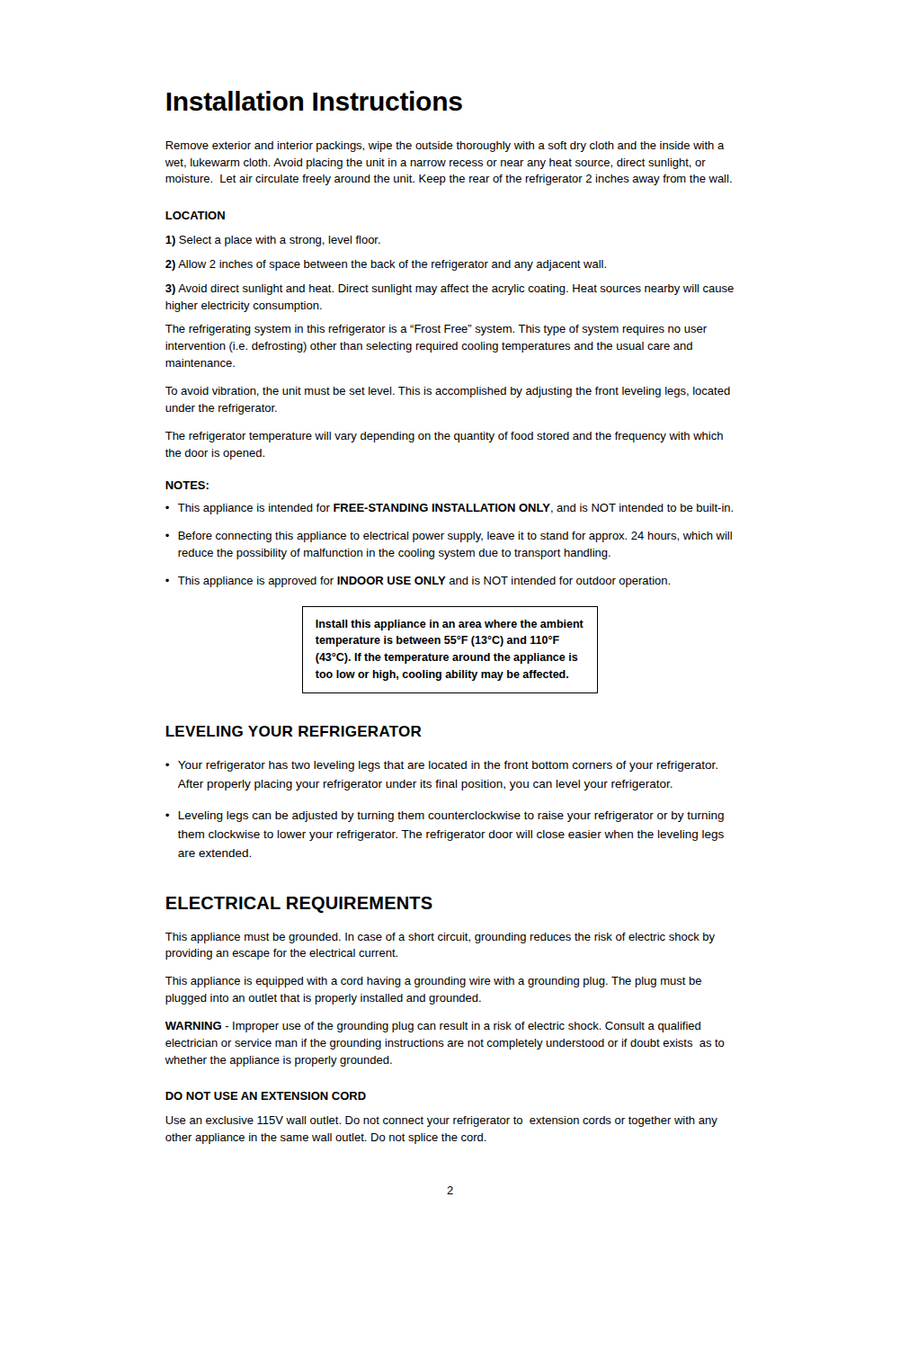Installation Instructions
Remove exterior and interior packings, wipe the outside thoroughly with a soft dry cloth and the inside with a wet, lukewarm cloth. Avoid placing the unit in a narrow recess or near any heat source, direct sunlight, or moisture. Let air circulate freely around the unit. Keep the rear of the refrigerator 2 inches away from the wall.
LOCATION
1) Select a place with a strong, level floor.
2) Allow 2 inches of space between the back of the refrigerator and any adjacent wall.
3) Avoid direct sunlight and heat. Direct sunlight may affect the acrylic coating. Heat sources nearby will cause higher electricity consumption.
The refrigerating system in this refrigerator is a “Frost Free” system. This type of system requires no user intervention (i.e. defrosting) other than selecting required cooling temperatures and the usual care and maintenance.
To avoid vibration, the unit must be set level. This is accomplished by adjusting the front leveling legs, located under the refrigerator.
The refrigerator temperature will vary depending on the quantity of food stored and the frequency with which the door is opened.
NOTES:
This appliance is intended for FREE-STANDING INSTALLATION ONLY, and is NOT intended to be built-in.
Before connecting this appliance to electrical power supply, leave it to stand for approx. 24 hours, which will reduce the possibility of malfunction in the cooling system due to transport handling.
This appliance is approved for INDOOR USE ONLY and is NOT intended for outdoor operation.
Install this appliance in an area where the ambient temperature is between 55°F (13°C) and 110°F (43°C). If the temperature around the appliance is too low or high, cooling ability may be affected.
LEVELING YOUR REFRIGERATOR
Your refrigerator has two leveling legs that are located in the front bottom corners of your refrigerator. After properly placing your refrigerator under its final position, you can level your refrigerator.
Leveling legs can be adjusted by turning them counterclockwise to raise your refrigerator or by turning them clockwise to lower your refrigerator. The refrigerator door will close easier when the leveling legs are extended.
ELECTRICAL REQUIREMENTS
This appliance must be grounded. In case of a short circuit, grounding reduces the risk of electric shock by providing an escape for the electrical current.
This appliance is equipped with a cord having a grounding wire with a grounding plug. The plug must be plugged into an outlet that is properly installed and grounded.
WARNING - Improper use of the grounding plug can result in a risk of electric shock. Consult a qualified electrician or service man if the grounding instructions are not completely understood or if doubt exists as to whether the appliance is properly grounded.
DO NOT USE AN EXTENSION CORD
Use an exclusive 115V wall outlet. Do not connect your refrigerator to extension cords or together with any other appliance in the same wall outlet. Do not splice the cord.
2